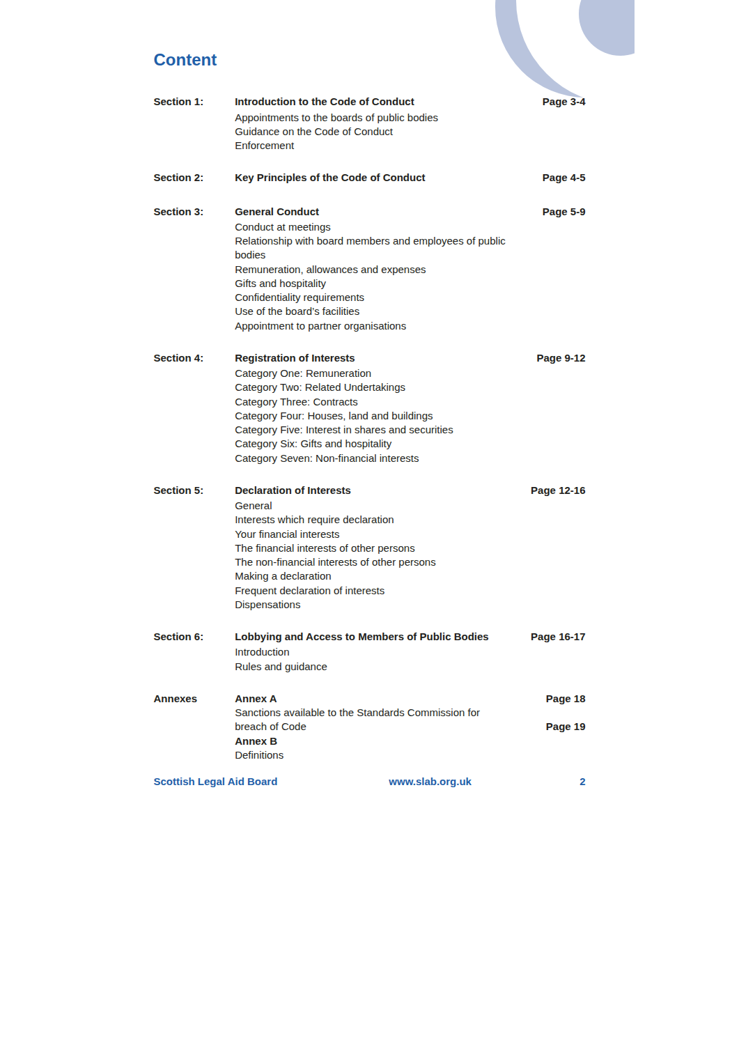Content
| Section 1: | Introduction to the Code of Conduct Appointments to the boards of public bodies Guidance on the Code of Conduct Enforcement | Page 3-4 |
| Section 2: | Key Principles of the Code of Conduct | Page 4-5 |
| Section 3: | General Conduct Conduct at meetings Relationship with board members and employees of public bodies Remuneration, allowances and expenses Gifts and hospitality Confidentiality requirements Use of the board’s facilities Appointment to partner organisations | Page 5-9 |
| Section 4: | Registration of Interests Category One: Remuneration Category Two: Related Undertakings Category Three: Contracts Category Four: Houses, land and buildings Category Five: Interest in shares and securities Category Six: Gifts and hospitality Category Seven: Non-financial interests | Page 9-12 |
| Section 5: | Declaration of Interests General Interests which require declaration Your financial interests The financial interests of other persons The non-financial interests of other persons Making a declaration Frequent declaration of interests Dispensations | Page 12-16 |
| Section 6: | Lobbying and Access to Members of Public Bodies Introduction Rules and guidance | Page 16-17 |
| Annexes | Annex A Sanctions available to the Standards Commission for breach of Code Annex B Definitions | Page 18 Page 19 |
Scottish Legal Aid Board 2 www.slab.org.uk